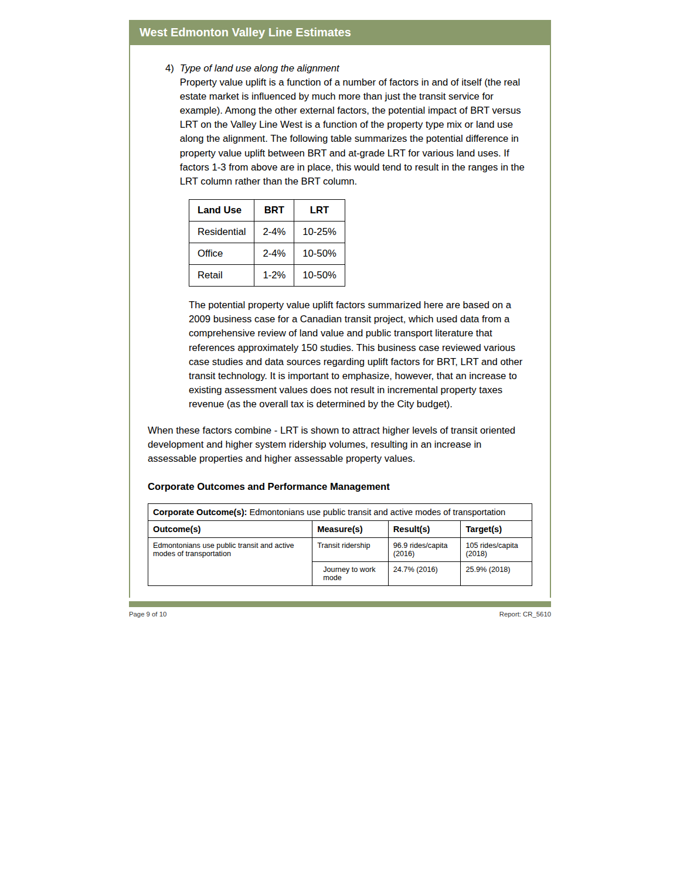West Edmonton Valley Line Estimates
4)
Type of land use along the alignment
Property value uplift is a function of a number of factors in and of itself (the real estate market is influenced by much more than just the transit service for example). Among the other external factors, the potential impact of BRT versus LRT on the Valley Line West is a function of the property type mix or land use along the alignment. The following table summarizes the potential difference in property value uplift between BRT and at-grade LRT for various land uses. If factors 1-3 from above are in place, this would tend to result in the ranges in the LRT column rather than the BRT column.
| Land Use | BRT | LRT |
| --- | --- | --- |
| Residential | 2-4% | 10-25% |
| Office | 2-4% | 10-50% |
| Retail | 1-2% | 10-50% |
The potential property value uplift factors summarized here are based on a 2009 business case for a Canadian transit project, which used data from a comprehensive review of land value and public transport literature that references approximately 150 studies. This business case reviewed various case studies and data sources regarding uplift factors for BRT, LRT and other transit technology. It is important to emphasize, however, that an increase to existing assessment values does not result in incremental property taxes revenue (as the overall tax is determined by the City budget).
When these factors combine - LRT is shown to attract higher levels of transit oriented development and higher system ridership volumes, resulting in an increase in assessable properties and higher assessable property values.
Corporate Outcomes and Performance Management
| Corporate Outcome(s): Edmontonians use public transit and active modes of transportation |
| Outcome(s) | Measure(s) | Result(s) | Target(s) |
| Edmontonians use public transit and active modes of transportation | Transit ridership | 96.9 rides/capita (2016) | 105 rides/capita (2018) |
| Journey to work mode | 24.7% (2016) | 25.9% (2018) |
Page 9 of 10 Report: CR_5610